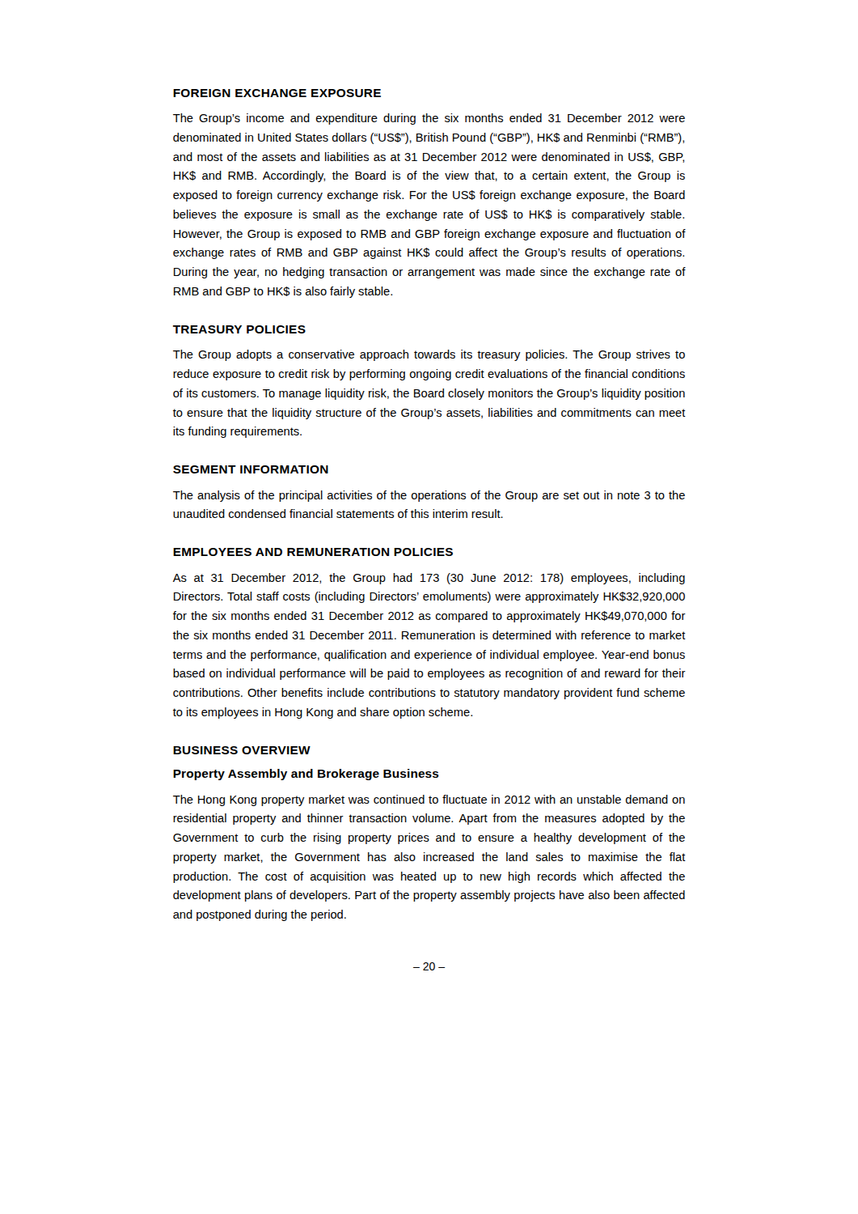FOREIGN EXCHANGE EXPOSURE
The Group’s income and expenditure during the six months ended 31 December 2012 were denominated in United States dollars (“US$”), British Pound (“GBP”), HK$ and Renminbi (“RMB”), and most of the assets and liabilities as at 31 December 2012 were denominated in US$, GBP, HK$ and RMB. Accordingly, the Board is of the view that, to a certain extent, the Group is exposed to foreign currency exchange risk. For the US$ foreign exchange exposure, the Board believes the exposure is small as the exchange rate of US$ to HK$ is comparatively stable. However, the Group is exposed to RMB and GBP foreign exchange exposure and fluctuation of exchange rates of RMB and GBP against HK$ could affect the Group’s results of operations. During the year, no hedging transaction or arrangement was made since the exchange rate of RMB and GBP to HK$ is also fairly stable.
TREASURY POLICIES
The Group adopts a conservative approach towards its treasury policies. The Group strives to reduce exposure to credit risk by performing ongoing credit evaluations of the financial conditions of its customers. To manage liquidity risk, the Board closely monitors the Group’s liquidity position to ensure that the liquidity structure of the Group’s assets, liabilities and commitments can meet its funding requirements.
SEGMENT INFORMATION
The analysis of the principal activities of the operations of the Group are set out in note 3 to the unaudited condensed financial statements of this interim result.
EMPLOYEES AND REMUNERATION POLICIES
As at 31 December 2012, the Group had 173 (30 June 2012: 178) employees, including Directors. Total staff costs (including Directors’ emoluments) were approximately HK$32,920,000 for the six months ended 31 December 2012 as compared to approximately HK$49,070,000 for the six months ended 31 December 2011. Remuneration is determined with reference to market terms and the performance, qualification and experience of individual employee. Year-end bonus based on individual performance will be paid to employees as recognition of and reward for their contributions. Other benefits include contributions to statutory mandatory provident fund scheme to its employees in Hong Kong and share option scheme.
BUSINESS OVERVIEW
Property Assembly and Brokerage Business
The Hong Kong property market was continued to fluctuate in 2012 with an unstable demand on residential property and thinner transaction volume. Apart from the measures adopted by the Government to curb the rising property prices and to ensure a healthy development of the property market, the Government has also increased the land sales to maximise the flat production. The cost of acquisition was heated up to new high records which affected the development plans of developers. Part of the property assembly projects have also been affected and postponed during the period.
– 20 –